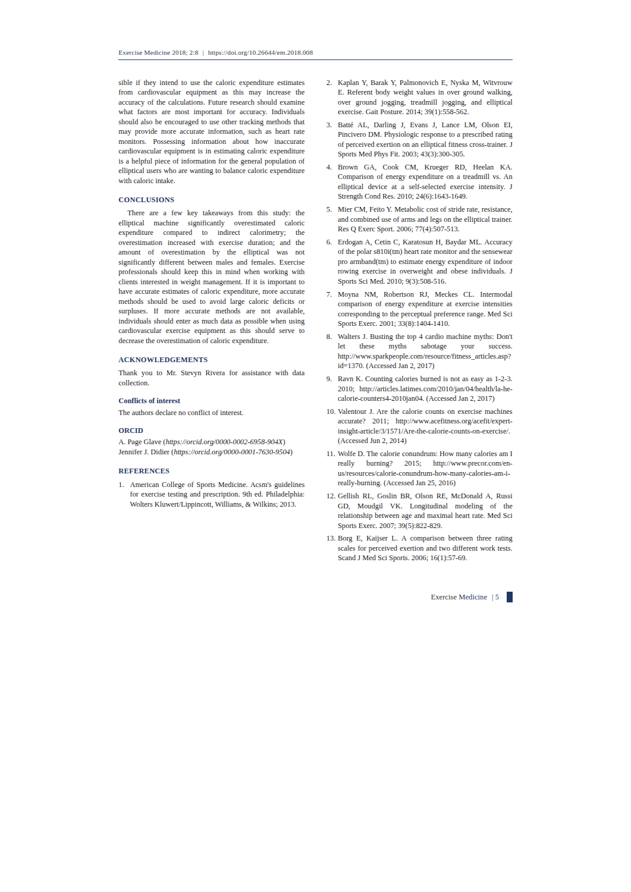Exercise Medicine 2018; 2:8 | https://doi.org/10.26644/em.2018.008
sible if they intend to use the caloric expenditure estimates from cardiovascular equipment as this may increase the accuracy of the calculations. Future research should examine what factors are most important for accuracy. Individuals should also be encouraged to use other tracking methods that may provide more accurate information, such as heart rate monitors. Possessing information about how inaccurate cardiovascular equipment is in estimating caloric expenditure is a helpful piece of information for the general population of elliptical users who are wanting to balance caloric expenditure with caloric intake.
Conclusions
There are a few key takeaways from this study: the elliptical machine significantly overestimated caloric expenditure compared to indirect calorimetry; the overestimation increased with exercise duration; and the amount of overestimation by the elliptical was not significantly different between males and females. Exercise professionals should keep this in mind when working with clients interested in weight management. If it is important to have accurate estimates of caloric expenditure, more accurate methods should be used to avoid large caloric deficits or surpluses. If more accurate methods are not available, individuals should enter as much data as possible when using cardiovascular exercise equipment as this should serve to decrease the overestimation of caloric expenditure.
Acknowledgements
Thank you to Mr. Stevyn Rivera for assistance with data collection.
Conflicts of interest
The authors declare no conflict of interest.
ORCID
A. Page Glave (https://orcid.org/0000-0002-6958-904X)
Jennifer J. Didier (https://orcid.org/0000-0001-7630-9504)
References
American College of Sports Medicine. Acsm's guidelines for exercise testing and prescription. 9th ed. Philadelphia: Wolters Kluwert/Lippincott, Williams, & Wilkins; 2013.
Kaplan Y, Barak Y, Palmonovich E, Nyska M, Witvrouw E. Referent body weight values in over ground walking, over ground jogging, treadmill jogging, and elliptical exercise. Gait Posture. 2014; 39(1):558-562.
Batté AL, Darling J, Evans J, Lance LM, Olson EI, Pincivero DM. Physiologic response to a prescribed rating of perceived exertion on an elliptical fitness cross-trainer. J Sports Med Phys Fit. 2003; 43(3):300-305.
Brown GA, Cook CM, Krueger RD, Heelan KA. Comparison of energy expenditure on a treadmill vs. An elliptical device at a self-selected exercise intensity. J Strength Cond Res. 2010; 24(6):1643-1649.
Mier CM, Feito Y. Metabolic cost of stride rate, resistance, and combined use of arms and legs on the elliptical trainer. Res Q Exerc Sport. 2006; 77(4):507-513.
Erdogan A, Cetin C, Karatosun H, Baydar ML. Accuracy of the polar s810i(tm) heart rate monitor and the sensewear pro armband(tm) to estimate energy expenditure of indoor rowing exercise in overweight and obese individuals. J Sports Sci Med. 2010; 9(3):508-516.
Moyna NM, Robertson RJ, Meckes CL. Intermodal comparison of energy expenditure at exercise intensities corresponding to the perceptual preference range. Med Sci Sports Exerc. 2001; 33(8):1404-1410.
Walters J. Busting the top 4 cardio machine myths: Don't let these myths sabotage your success. http://www.sparkpeople.com/resource/fitness_articles.asp?id=1370. (Accessed Jan 2, 2017)
Ravn K. Counting calories burned is not as easy as 1-2-3. 2010; http://articles.latimes.com/2010/jan/04/health/la-he-calorie-counters4-2010jan04. (Accessed Jan 2, 2017)
Valentour J. Are the calorie counts on exercise machines accurate? 2011; http://www.acefitness.org/acefit/expert-insight-article/3/1571/Are-the-calorie-counts-on-exercise/. (Accessed Jun 2, 2014)
Wolfe D. The calorie conundrum: How many calories am I really burning? 2015; http://www.precor.com/en-us/resources/calorie-conundrum-how-many-calories-am-i-really-burning. (Accessed Jan 25, 2016)
Gellish RL, Goslin BR, Olson RE, McDonald A, Russi GD, Moudgil VK. Longitudinal modeling of the relationship between age and maximal heart rate. Med Sci Sports Exerc. 2007; 39(5):822-829.
Borg E, Kaijser L. A comparison between three rating scales for perceived exertion and two different work tests. Scand J Med Sci Sports. 2006; 16(1):57-69.
Exercise Medicine | 5